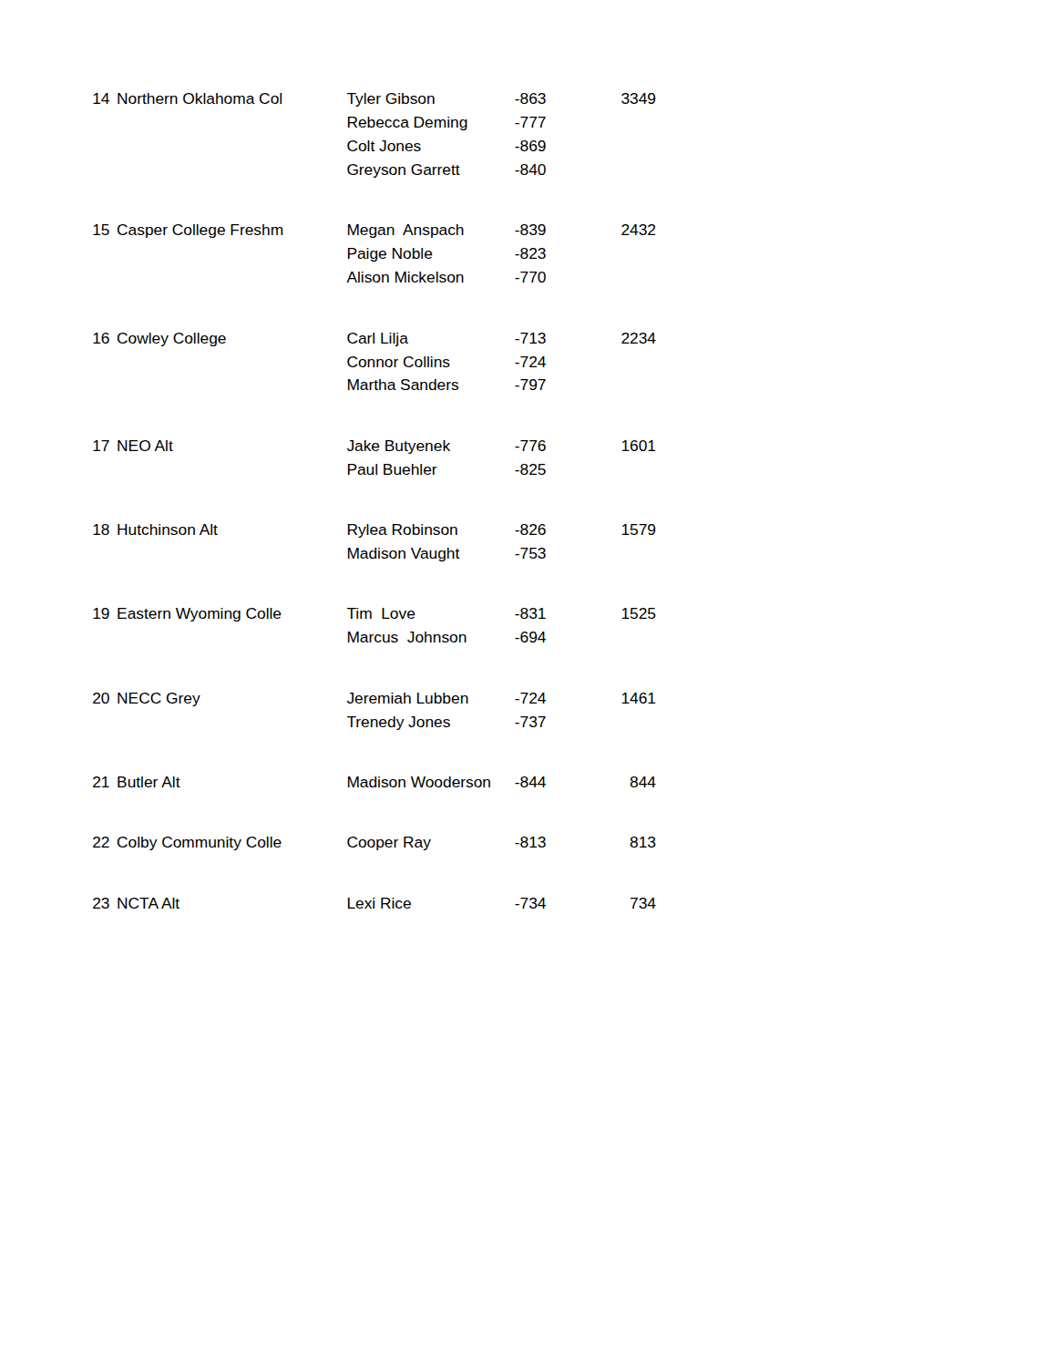| 14 | Northern Oklahoma Col | Tyler Gibson | -863 | 3349 |
| | | Rebecca Deming | -777 | |
| | | Colt Jones | -869 | |
| | | Greyson Garrett | -840 | |
| 15 | Casper College Freshm | Megan Anspach | -839 | 2432 |
| | | Paige Noble | -823 | |
| | | Alison Mickelson | -770 | |
| 16 | Cowley College | Carl Lilja | -713 | 2234 |
| | | Connor Collins | -724 | |
| | | Martha Sanders | -797 | |
| 17 | NEO Alt | Jake Butyenek | -776 | 1601 |
| | | Paul Buehler | -825 | |
| 18 | Hutchinson Alt | Rylea Robinson | -826 | 1579 |
| | | Madison Vaught | -753 | |
| 19 | Eastern Wyoming Colle | Tim Love | -831 | 1525 |
| | | Marcus Johnson | -694 | |
| 20 | NECC Grey | Jeremiah Lubben | -724 | 1461 |
| | | Trenedy Jones | -737 | |
| 21 | Butler Alt | Madison Wooderson | -844 | 844 |
| 22 | Colby Community Colle | Cooper Ray | -813 | 813 |
| 23 | NCTA Alt | Lexi Rice | -734 | 734 |